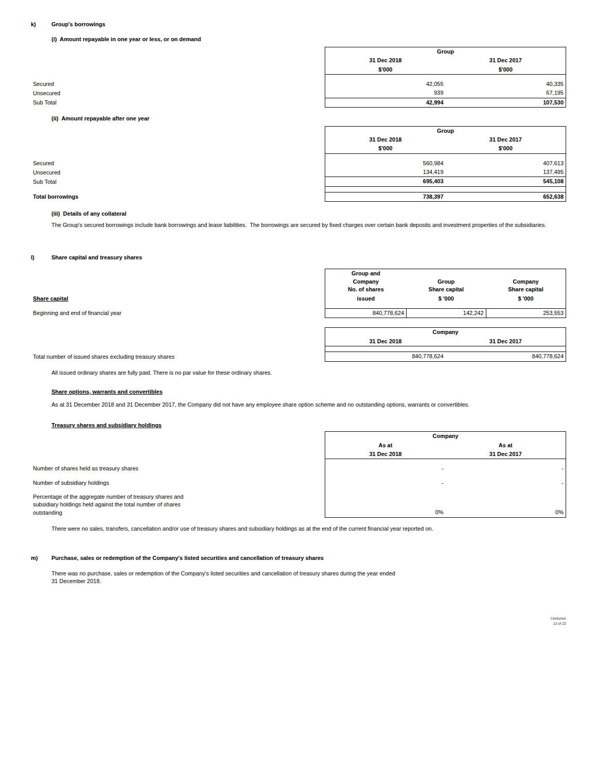k) Group's borrowings
(i) Amount repayable in one year or less, or on demand
| | Group |
| | 31 Dec 2018 | 31 Dec 2017 |
| | $'000 | $'000 |
| Secured | 42,055 | 40,335 |
| Unsecured | 939 | 67,195 |
| Sub Total | 42,994 | 107,530 |
(ii) Amount repayable after one year
| | Group |
| | 31 Dec 2018 | 31 Dec 2017 |
| | $'000 | $'000 |
| Secured | 560,984 | 407,613 |
| Unsecured | 134,419 | 137,495 |
| Sub Total | 695,403 | 545,108 |
| Total borrowings | 738,397 | 652,638 |
(iii) Details of any collateral
The Group's secured borrowings include bank borrowings and lease liabilities. The borrowings are secured by fixed charges over certain bank deposits and investment properties of the subsidiaries.
l) Share capital and treasury shares
| | Group and Company No. of shares | Group Share capital | Company Share capital |
| Share capital | issued | $ '000 | $ '000 |
| Beginning and end of financial year | 840,778,624 | 142,242 | 253,553 |
| | Company |
| | 31 Dec 2018 | 31 Dec 2017 |
| Total number of issued shares excluding treasury shares | 840,778,624 | 840,778,624 |
All issued ordinary shares are fully paid. There is no par value for these ordinary shares.
Share options, warrants and convertibles
As at 31 December 2018 and 31 December 2017, the Company did not have any employee share option scheme and no outstanding options, warrants or convertibles.
Treasury shares and subsidiary holdings
| | Company |
| | As at | As at |
| | 31 Dec 2018 | 31 Dec 2017 |
| Number of shares held as treasury shares | - | - |
| Number of subsidiary holdings | - | - |
| Percentage of the aggregate number of treasury shares and subsidiary holdings held against the total number of shares outstanding | 0% | 0% |
There were no sales, transfers, cancellation and/or use of treasury shares and subsidiary holdings as at the end of the current financial year reported on.
m) Purchase, sales or redemption of the Company's listed securities and cancellation of treasury shares
There was no purchase, sales or redemption of the Company's listed securities and cancellation of treasury shares during the year ended
31 December 2018.
Centurion
13 of 22